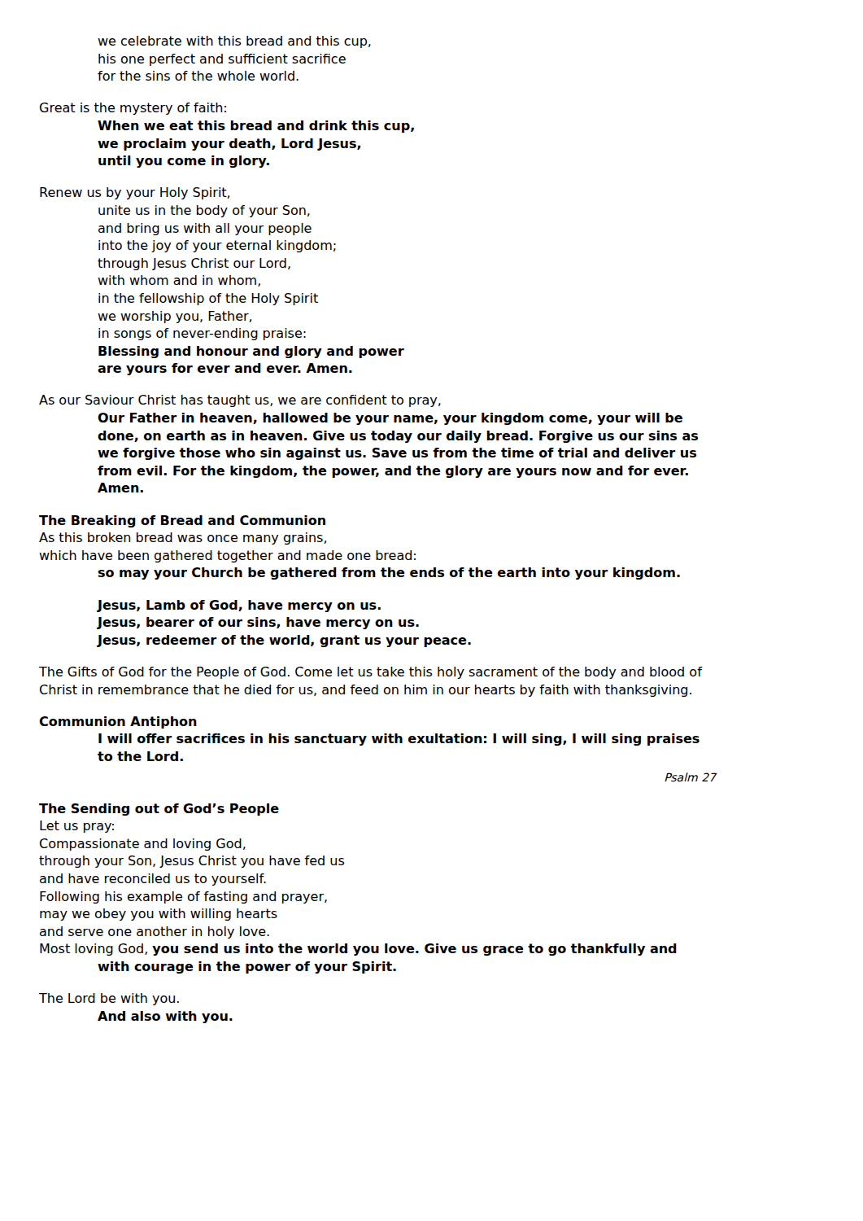we celebrate with this bread and this cup,
his one perfect and sufficient sacrifice
for the sins of the whole world.
Great is the mystery of faith:
When we eat this bread and drink this cup,
we proclaim your death, Lord Jesus,
until you come in glory.
Renew us by your Holy Spirit,
unite us in the body of your Son,
and bring us with all your people
into the joy of your eternal kingdom;
through Jesus Christ our Lord,
with whom and in whom,
in the fellowship of the Holy Spirit
we worship you, Father,
in songs of never-ending praise:
Blessing and honour and glory and power
are yours for ever and ever. Amen.
As our Saviour Christ has taught us, we are confident to pray,
Our Father in heaven, hallowed be your name, your kingdom come, your will be done, on earth as in heaven. Give us today our daily bread. Forgive us our sins as we forgive those who sin against us. Save us from the time of trial and deliver us from evil. For the kingdom, the power, and the glory are yours now and for ever. Amen.
The Breaking of Bread and Communion
As this broken bread was once many grains,
which have been gathered together and made one bread:
so may your Church be gathered from the ends of the earth into your kingdom.
Jesus, Lamb of God, have mercy on us.
Jesus, bearer of our sins, have mercy on us.
Jesus, redeemer of the world, grant us your peace.
The Gifts of God for the People of God. Come let us take this holy sacrament of the body and blood of Christ in remembrance that he died for us, and feed on him in our hearts by faith with thanksgiving.
Communion Antiphon
I will offer sacrifices in his sanctuary with exultation: I will sing, I will sing praises to the Lord.
Psalm 27
The Sending out of God’s People
Let us pray:
Compassionate and loving God,
through your Son, Jesus Christ you have fed us
and have reconciled us to yourself.
Following his example of fasting and prayer,
may we obey you with willing hearts
and serve one another in holy love.
Most loving God, you send us into the world you love. Give us grace to go thankfully and
with courage in the power of your Spirit.
The Lord be with you.
And also with you.